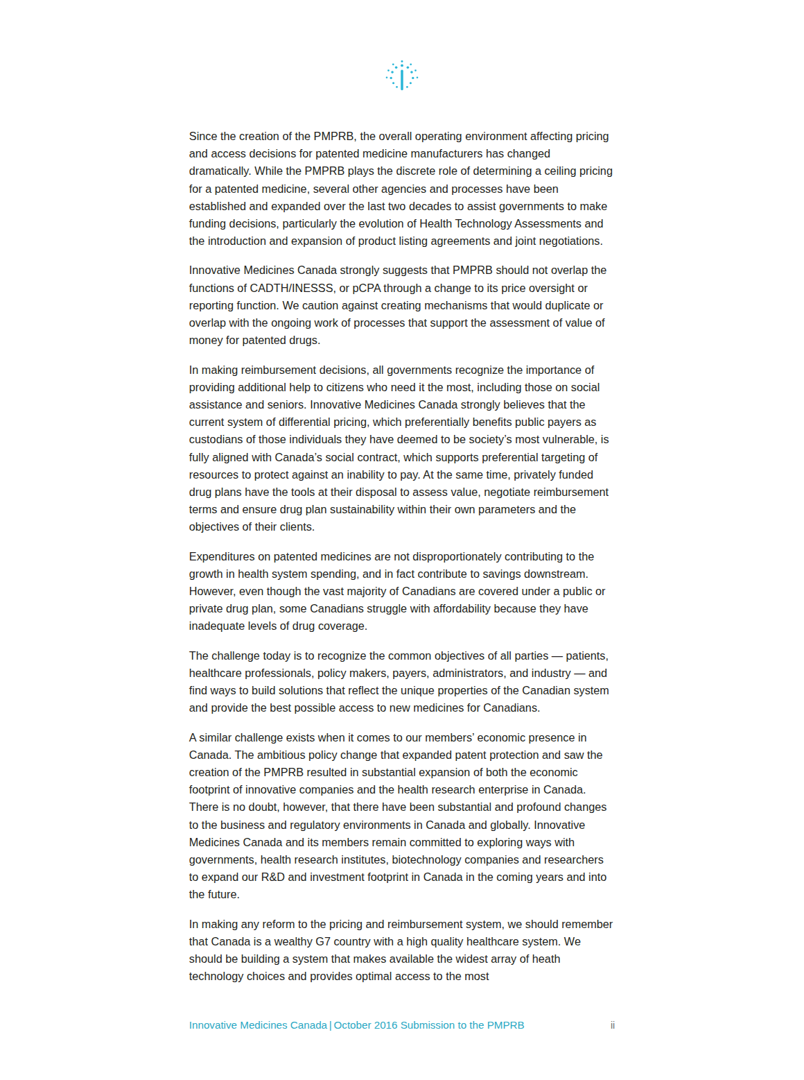Since the creation of the PMPRB, the overall operating environment affecting pricing and access decisions for patented medicine manufacturers has changed dramatically. While the PMPRB plays the discrete role of determining a ceiling pricing for a patented medicine, several other agencies and processes have been established and expanded over the last two decades to assist governments to make funding decisions, particularly the evolution of Health Technology Assessments and the introduction and expansion of product listing agreements and joint negotiations.
Innovative Medicines Canada strongly suggests that PMPRB should not overlap the functions of CADTH/INESSS, or pCPA through a change to its price oversight or reporting function. We caution against creating mechanisms that would duplicate or overlap with the ongoing work of processes that support the assessment of value of money for patented drugs.
In making reimbursement decisions, all governments recognize the importance of providing additional help to citizens who need it the most, including those on social assistance and seniors. Innovative Medicines Canada strongly believes that the current system of differential pricing, which preferentially benefits public payers as custodians of those individuals they have deemed to be society’s most vulnerable, is fully aligned with Canada’s social contract, which supports preferential targeting of resources to protect against an inability to pay. At the same time, privately funded drug plans have the tools at their disposal to assess value, negotiate reimbursement terms and ensure drug plan sustainability within their own parameters and the objectives of their clients.
Expenditures on patented medicines are not disproportionately contributing to the growth in health system spending, and in fact contribute to savings downstream. However, even though the vast majority of Canadians are covered under a public or private drug plan, some Canadians struggle with affordability because they have inadequate levels of drug coverage.
The challenge today is to recognize the common objectives of all parties — patients, healthcare professionals, policy makers, payers, administrators, and industry — and find ways to build solutions that reflect the unique properties of the Canadian system and provide the best possible access to new medicines for Canadians.
A similar challenge exists when it comes to our members’ economic presence in Canada. The ambitious policy change that expanded patent protection and saw the creation of the PMPRB resulted in substantial expansion of both the economic footprint of innovative companies and the health research enterprise in Canada. There is no doubt, however, that there have been substantial and profound changes to the business and regulatory environments in Canada and globally. Innovative Medicines Canada and its members remain committed to exploring ways with governments, health research institutes, biotechnology companies and researchers to expand our R&D and investment footprint in Canada in the coming years and into the future.
In making any reform to the pricing and reimbursement system, we should remember that Canada is a wealthy G7 country with a high quality healthcare system. We should be building a system that makes available the widest array of heath technology choices and provides optimal access to the most
Innovative Medicines Canada|October 2016 Submission to the PMPRB
ii